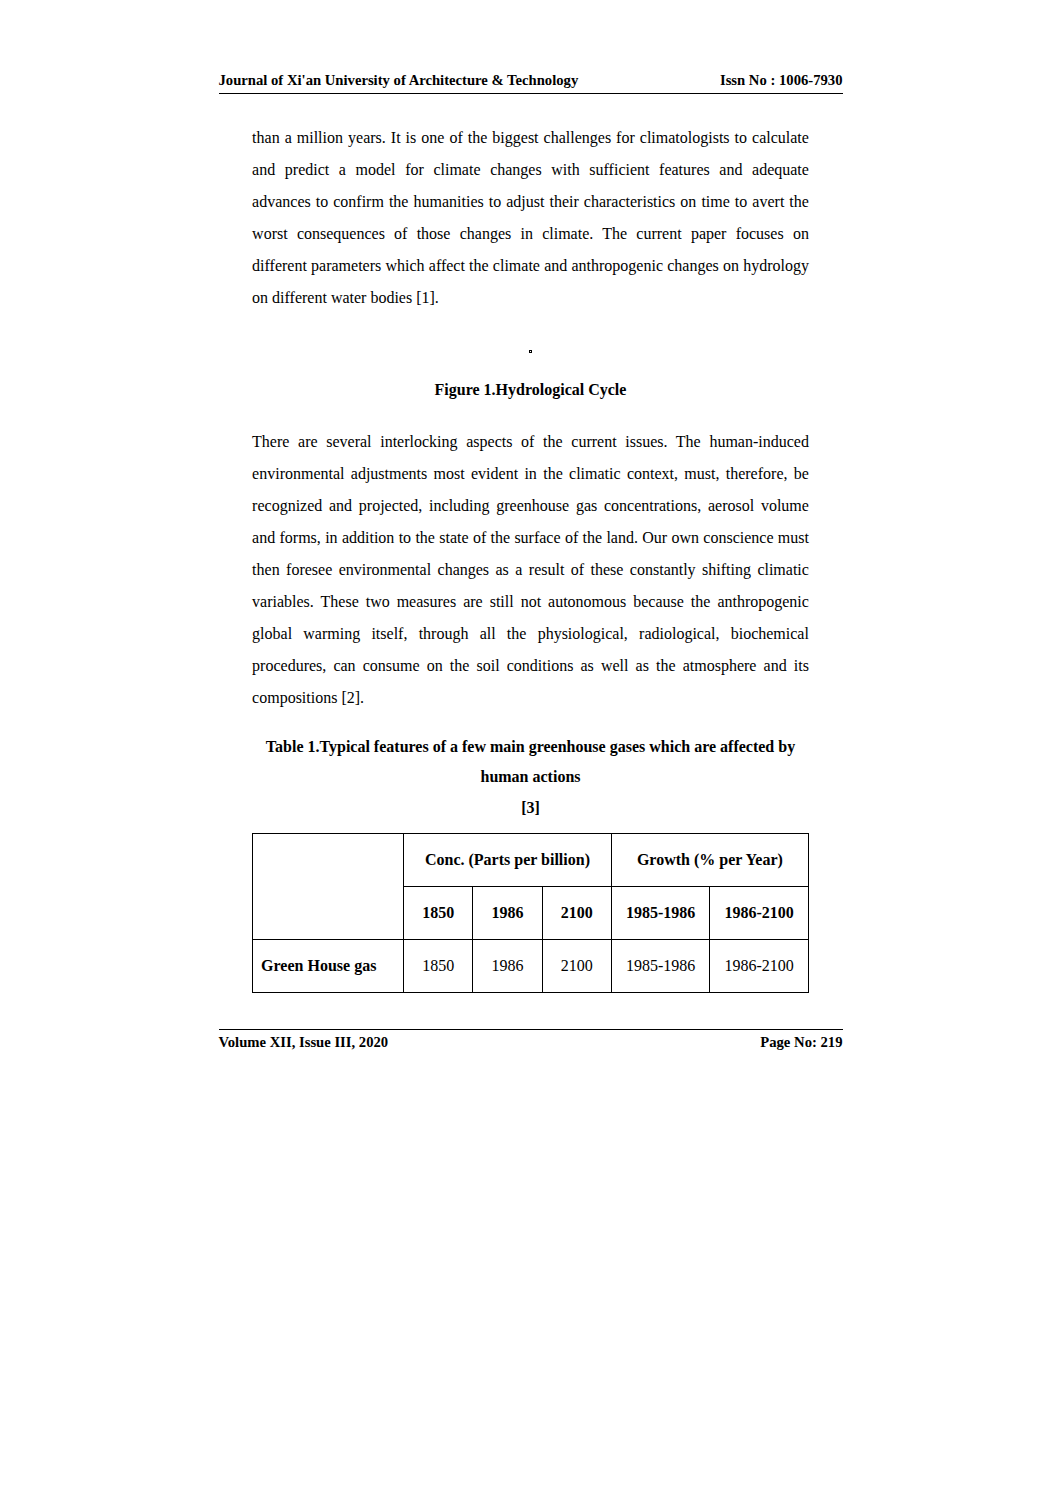Journal of Xi'an University of Architecture & Technology
Issn No : 1006-7930
than a million years. It is one of the biggest challenges for climatologists to calculate and predict a model for climate changes with sufficient features and adequate advances to confirm the humanities to adjust their characteristics on time to avert the worst consequences of those changes in climate. The current paper focuses on different parameters which affect the climate and anthropogenic changes on hydrology on different water bodies [1].
Figure 1.Hydrological Cycle
There are several interlocking aspects of the current issues. The human-induced environmental adjustments most evident in the climatic context, must, therefore, be recognized and projected, including greenhouse gas concentrations, aerosol volume and forms, in addition to the state of the surface of the land. Our own conscience must then foresee environmental changes as a result of these constantly shifting climatic variables. These two measures are still not autonomous because the anthropogenic global warming itself, through all the physiological, radiological, biochemical procedures, can consume on the soil conditions as well as the atmosphere and its compositions [2].
Table 1.Typical features of a few main greenhouse gases which are affected by human actions
[3]
| Gas | Conc. (Parts per billion) | Growth (% per Year) |
| --- | --- | --- |
| 1850 | 1986 | 2100 | 1985-1986 | 1986-2100 |
| Green House gas | 1850 | 1986 | 2100 | 1985-1986 | 1986-2100 |
Volume XII, Issue III, 2020
Page No: 219